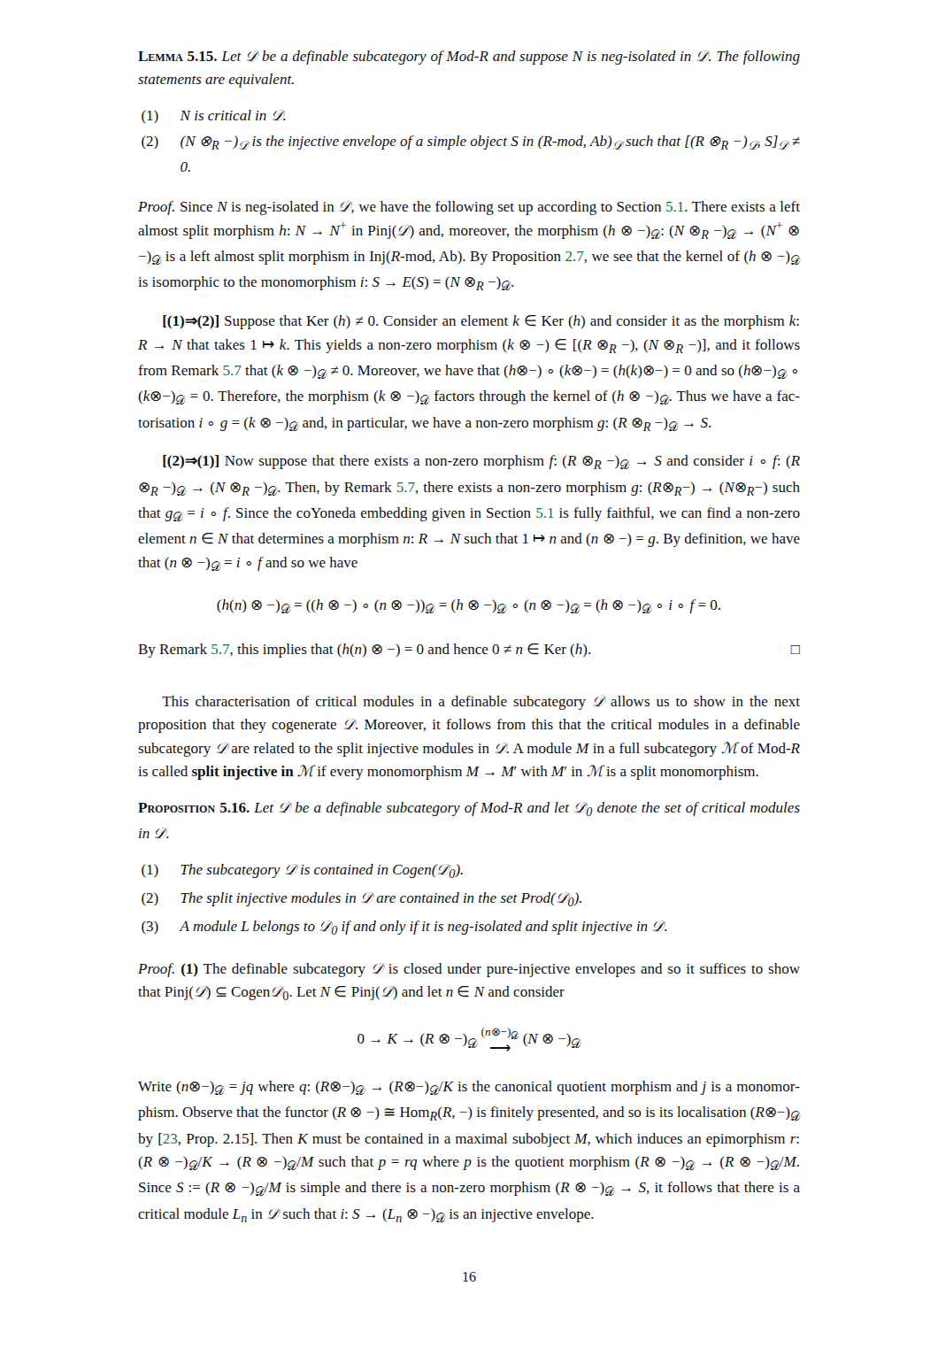Lemma 5.15. Let 𝒟 be a definable subcategory of Mod-R and suppose N is neg-isolated in 𝒟. The following statements are equivalent.
(1) N is critical in 𝒟.
(2)(N ⊗R −)𝒟 is the injective envelope of a simple object S in (R-mod, Ab)𝒟 such that [(R ⊗R −)𝒟, S]𝒟 ≠ 0.
Proof. Since N is neg-isolated in 𝒟, we have the following set up according to Section 5.1. There exists a left almost split morphism h: N → N+ in Pinj(𝒟) and, moreover, the morphism (h ⊗ −)𝒟: (N ⊗R −)𝒟 → (N+ ⊗ −)𝒟 is a left almost split morphism in Inj(R-mod, Ab). By Proposition 2.7, we see that the kernel of (h ⊗ −)𝒟 is isomorphic to the monomorphism i: S → E(S) = (N ⊗R −)𝒟.
[(1)⇒(2)] Suppose that Ker (h) ≠ 0. Consider an element k ∈ Ker (h) and consider it as the morphism k: R → N that takes 1 ↦ k. This yields a non-zero morphism (k ⊗ −) ∈ [(R ⊗R −), (N ⊗R −)], and it follows from Remark 5.7 that (k ⊗ −)𝒟 ≠ 0. Moreover, we have that (h⊗−) ∘ (k⊗−) = (h(k)⊗−) = 0 and so (h⊗−)𝒟 ∘ (k⊗−)𝒟 = 0. Therefore, the morphism (k ⊗ −)𝒟 factors through the kernel of (h ⊗ −)𝒟. Thus we have a factorisation i ∘ g = (k ⊗ −)𝒟 and, in particular, we have a non-zero morphism g: (R ⊗R −)𝒟 → S.
[(2)⇒(1)] Now suppose that there exists a non-zero morphism f: (R ⊗R −)𝒟 → S and consider i ∘ f: (R ⊗R −)𝒟 → (N ⊗R −)𝒟. Then, by Remark 5.7, there exists a non-zero morphism g: (R⊗R−) → (N⊗R−) such that g𝒟 = i ∘ f. Since the coYoneda embedding given in Section 5.1 is fully faithful, we can find a non-zero element n ∈ N that determines a morphism n: R → N such that 1 ↦ n and (n ⊗ −) = g. By definition, we have that (n ⊗ −)𝒟 = i ∘ f and so we have
(h(n) ⊗ −)𝒟 = ((h ⊗ −) ∘ (n ⊗ −))𝒟 = (h ⊗ −)𝒟 ∘ (n ⊗ −)𝒟 = (h ⊗ −)𝒟 ∘ i ∘ f = 0.
By Remark 5.7, this implies that (h(n) ⊗ −) = 0 and hence 0 ≠ n ∈ Ker (h). □
This characterisation of critical modules in a definable subcategory 𝒟 allows us to show in the next proposition that they cogenerate 𝒟. Moreover, it follows from this that the critical modules in a definable subcategory 𝒟 are related to the split injective modules in 𝒟. A module M in a full subcategory ℳ of Mod-R is called split injective in ℳ if every monomorphism M → M′ with M′ in ℳ is a split monomorphism.
Proposition 5.16. Let 𝒟 be a definable subcategory of Mod-R and let 𝒟0 denote the set of critical modules in 𝒟.
(1) The subcategory 𝒟 is contained in Cogen(𝒟0).
(2) The split injective modules in 𝒟 are contained in the set Prod(𝒟0).
(3) A module L belongs to 𝒟0 if and only if it is neg-isolated and split injective in 𝒟.
Proof. (1) The definable subcategory 𝒟 is closed under pure-injective envelopes and so it suffices to show that Pinj(𝒟) ⊆ Cogen𝒟0. Let N ∈ Pinj(𝒟) and let n ∈ N and consider
0 → K → (R ⊗ −)𝒟 (n⊗−)𝒟
⟶ (N ⊗ −)𝒟
Write (n⊗−)𝒟 = jq where q: (R⊗−)𝒟 → (R⊗−)𝒟/K is the canonical quotient morphism and j is a monomorphism. Observe that the functor (R ⊗ −) ≅ HomR(R, −) is finitely presented, and so is its localisation (R⊗−)𝒟 by [23, Prop. 2.15]. Then K must be contained in a maximal subobject M, which induces an epimorphism r: (R ⊗ −)𝒟/K → (R ⊗ −)𝒟/M such that p = rq where p is the quotient morphism (R ⊗ −)𝒟 → (R ⊗ −)𝒟/M. Since S := (R ⊗ −)𝒟/M is simple and there is a non-zero morphism (R ⊗ −)𝒟 → S, it follows that there is a critical module Ln in 𝒟 such that i: S → (Ln ⊗ −)𝒟 is an injective envelope.
16